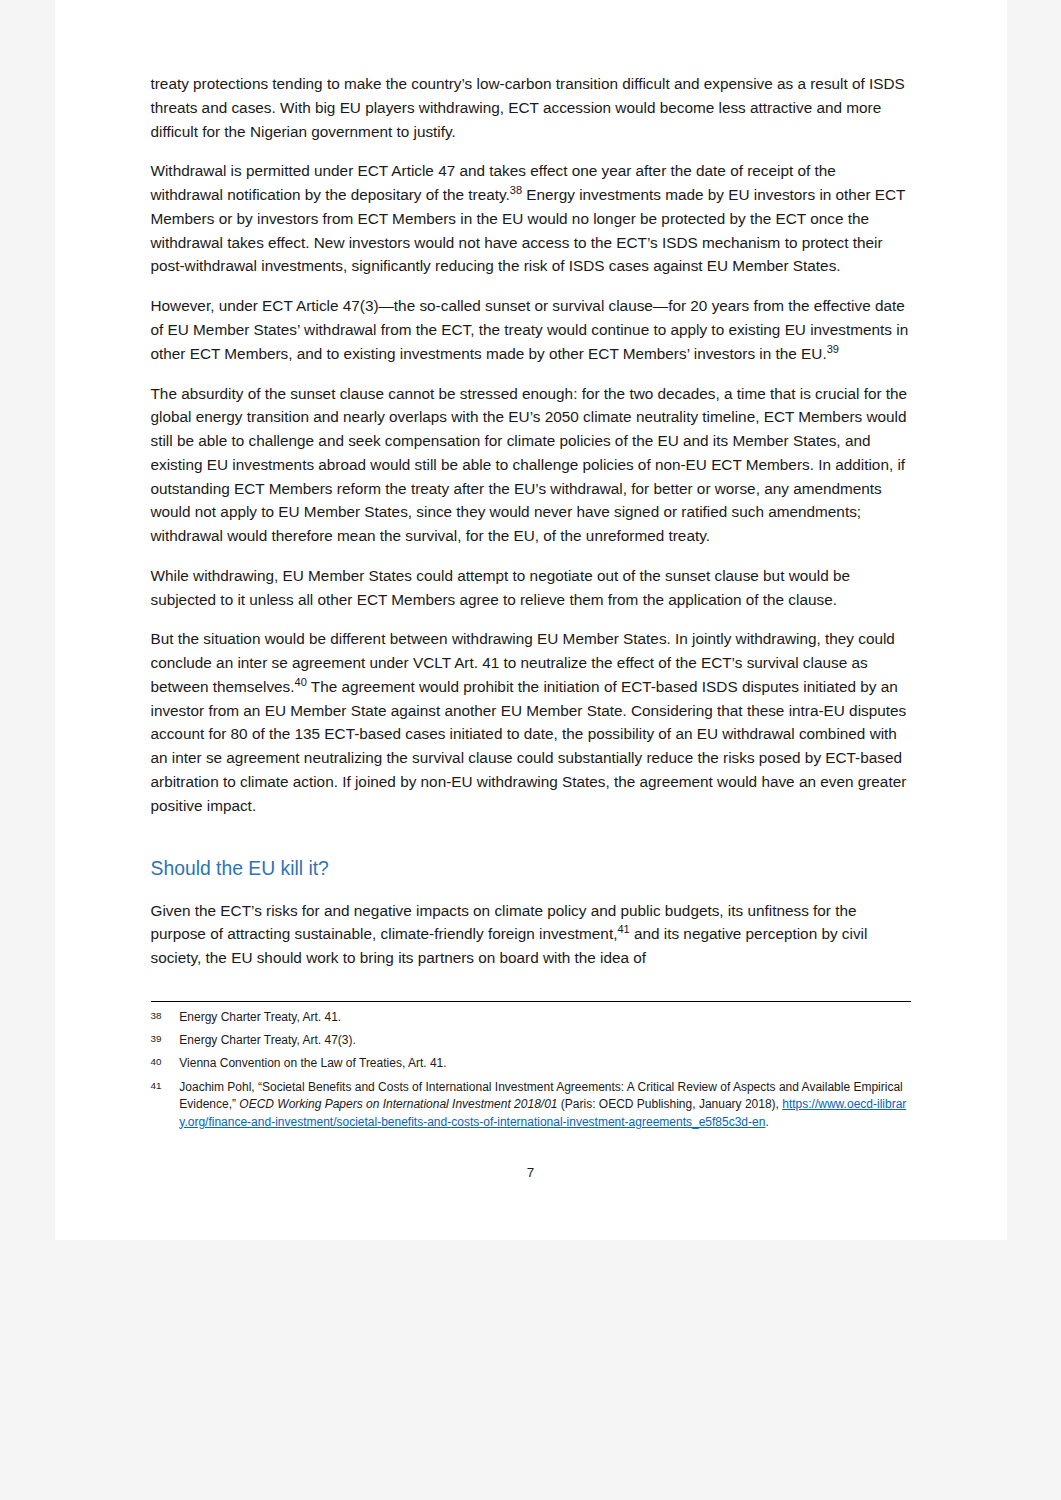treaty protections tending to make the country’s low-carbon transition difficult and expensive as a result of ISDS threats and cases. With big EU players withdrawing, ECT accession would become less attractive and more difficult for the Nigerian government to justify.
Withdrawal is permitted under ECT Article 47 and takes effect one year after the date of receipt of the withdrawal notification by the depositary of the treaty.38 Energy investments made by EU investors in other ECT Members or by investors from ECT Members in the EU would no longer be protected by the ECT once the withdrawal takes effect. New investors would not have access to the ECT’s ISDS mechanism to protect their post-withdrawal investments, significantly reducing the risk of ISDS cases against EU Member States.
However, under ECT Article 47(3)—the so-called sunset or survival clause—for 20 years from the effective date of EU Member States’ withdrawal from the ECT, the treaty would continue to apply to existing EU investments in other ECT Members, and to existing investments made by other ECT Members’ investors in the EU.39
The absurdity of the sunset clause cannot be stressed enough: for the two decades, a time that is crucial for the global energy transition and nearly overlaps with the EU’s 2050 climate neutrality timeline, ECT Members would still be able to challenge and seek compensation for climate policies of the EU and its Member States, and existing EU investments abroad would still be able to challenge policies of non-EU ECT Members. In addition, if outstanding ECT Members reform the treaty after the EU’s withdrawal, for better or worse, any amendments would not apply to EU Member States, since they would never have signed or ratified such amendments; withdrawal would therefore mean the survival, for the EU, of the unreformed treaty.
While withdrawing, EU Member States could attempt to negotiate out of the sunset clause but would be subjected to it unless all other ECT Members agree to relieve them from the application of the clause.
But the situation would be different between withdrawing EU Member States. In jointly withdrawing, they could conclude an inter se agreement under VCLT Art. 41 to neutralize the effect of the ECT’s survival clause as between themselves.40 The agreement would prohibit the initiation of ECT-based ISDS disputes initiated by an investor from an EU Member State against another EU Member State. Considering that these intra-EU disputes account for 80 of the 135 ECT-based cases initiated to date, the possibility of an EU withdrawal combined with an inter se agreement neutralizing the survival clause could substantially reduce the risks posed by ECT-based arbitration to climate action. If joined by non-EU withdrawing States, the agreement would have an even greater positive impact.
Should the EU kill it?
Given the ECT’s risks for and negative impacts on climate policy and public budgets, its unfitness for the purpose of attracting sustainable, climate-friendly foreign investment,41 and its negative perception by civil society, the EU should work to bring its partners on board with the idea of
38 Energy Charter Treaty, Art. 41.
39 Energy Charter Treaty, Art. 47(3).
40 Vienna Convention on the Law of Treaties, Art. 41.
41 Joachim Pohl, “Societal Benefits and Costs of International Investment Agreements: A Critical Review of Aspects and Available Empirical Evidence,” OECD Working Papers on International Investment 2018/01 (Paris: OECD Publishing, January 2018), https://www.oecd-ilibrary.org/finance-and-investment/societal-benefits-and-costs-of-international-investment-agreements_e5f85c3d-en.
7